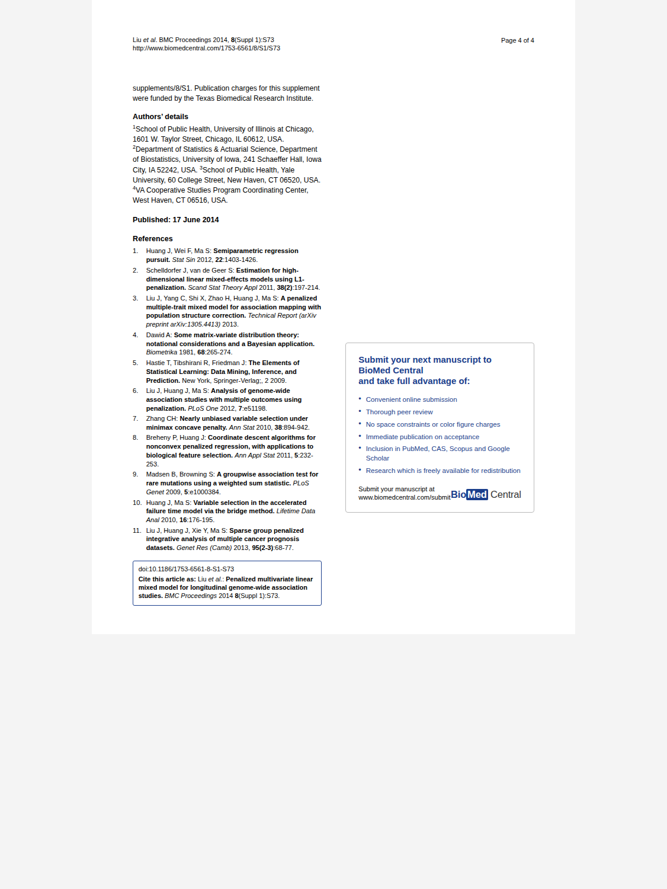Liu et al. BMC Proceedings 2014, 8(Suppl 1):S73
http://www.biomedcentral.com/1753-6561/8/S1/S73
Page 4 of 4
supplements/8/S1. Publication charges for this supplement were funded by the Texas Biomedical Research Institute.
Authors’ details
1School of Public Health, University of Illinois at Chicago, 1601 W. Taylor Street, Chicago, IL 60612, USA. 2Department of Statistics & Actuarial Science, Department of Biostatistics, University of Iowa, 241 Schaeffer Hall, Iowa City, IA 52242, USA. 3School of Public Health, Yale University, 60 College Street, New Haven, CT 06520, USA. 4VA Cooperative Studies Program Coordinating Center, West Haven, CT 06516, USA.
Published: 17 June 2014
References
Huang J, Wei F, Ma S: Semiparametric regression pursuit. Stat Sin 2012, 22:1403-1426.
Schelldorfer J, van de Geer S: Estimation for high-dimensional linear mixed-effects models using L1-penalization. Scand Stat Theory Appl 2011, 38(2):197-214.
Liu J, Yang C, Shi X, Zhao H, Huang J, Ma S: A penalized multiple-trait mixed model for association mapping with population structure correction. Technical Report (arXiv preprint arXiv:1305.4413) 2013.
Dawid A: Some matrix-variate distribution theory: notational considerations and a Bayesian application. Biometrika 1981, 68:265-274.
Hastie T, Tibshirani R, Friedman J: The Elements of Statistical Learning: Data Mining, Inference, and Prediction. New York, Springer-Verlag;, 2 2009.
Liu J, Huang J, Ma S: Analysis of genome-wide association studies with multiple outcomes using penalization. PLoS One 2012, 7:e51198.
Zhang CH: Nearly unbiased variable selection under minimax concave penalty. Ann Stat 2010, 38:894-942.
Breheny P, Huang J: Coordinate descent algorithms for nonconvex penalized regression, with applications to biological feature selection. Ann Appl Stat 2011, 5:232-253.
Madsen B, Browning S: A groupwise association test for rare mutations using a weighted sum statistic. PLoS Genet 2009, 5:e1000384.
Huang J, Ma S: Variable selection in the accelerated failure time model via the bridge method. Lifetime Data Anal 2010, 16:176-195.
Liu J, Huang J, Xie Y, Ma S: Sparse group penalized integrative analysis of multiple cancer prognosis datasets. Genet Res (Camb) 2013, 95(2-3):68-77.
doi:10.1186/1753-6561-8-S1-S73
Cite this article as: Liu et al.: Penalized multivariate linear mixed model for longitudinal genome-wide association studies. BMC Proceedings 2014 8(Suppl 1):S73.
Submit your next manuscript to BioMed Central
and take full advantage of:
Convenient online submission
Thorough peer review
No space constraints or color figure charges
Immediate publication on acceptance
Inclusion in PubMed, CAS, Scopus and Google Scholar
Research which is freely available for redistribution
Submit your manuscript at
www.biomedcentral.com/submit
Bio Med Central